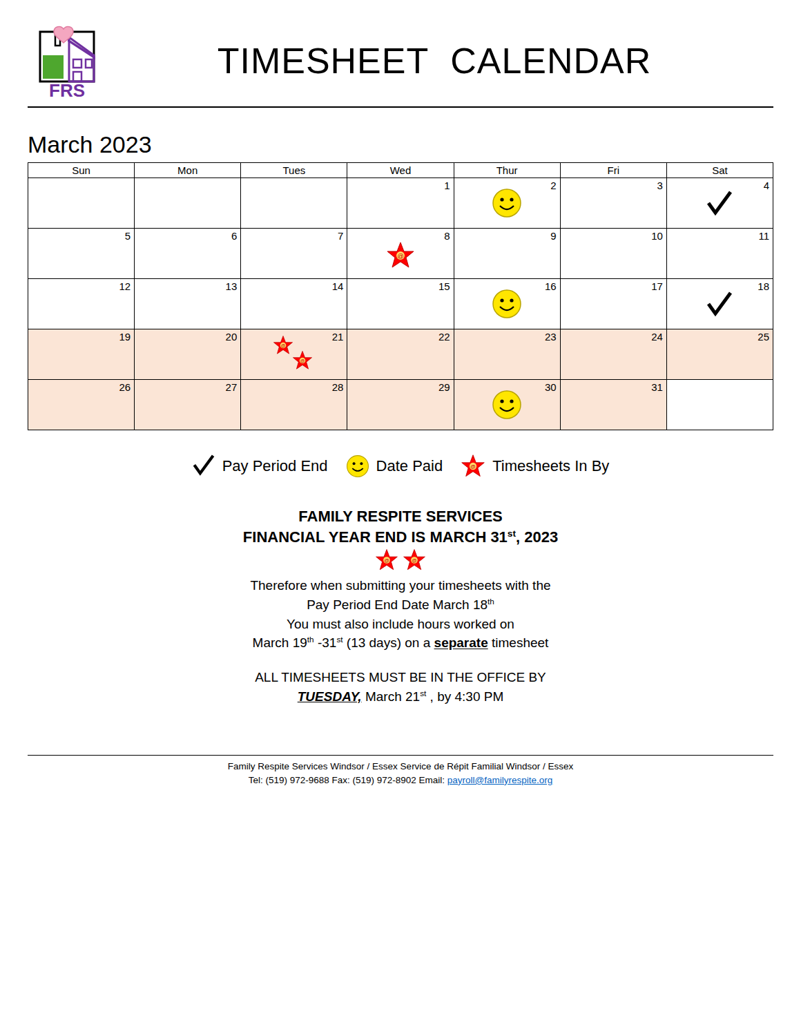FRS
TIMESHEET CALENDAR
March 2023
| Sun | Mon | Tues | Wed | Thur | Fri | Sat |
| --- | --- | --- | --- | --- | --- | --- |
| | | | 1 | 2 | 3 | 4 |
| 5 | 6 | 7 | 8 @ | 9 | 10 | 11 |
| 12 | 13 | 14 | 15 | 16 | 17 | 18 |
| 19 | 20 | 21 @ @ | 22 | 23 | 24 | 25 |
| 26 | 27 | 28 | 29 | 30 | 31 | |
Pay Period End
Date Paid
@ Timesheets In By
FAMILY RESPITE SERVICES
FINANCIAL YEAR END IS MARCH 31st, 2023
@ @
Therefore when submitting your timesheets with the
Pay Period End Date March 18th
You must also include hours worked on
March 19th -31st (13 days) on a separate timesheet
ALL TIMESHEETS MUST BE IN THE OFFICE BY
TUESDAY, March 21st , by 4:30 PM
Family Respite Services Windsor / Essex Service de Répit Familial Windsor / Essex
Tel: (519) 972-9688 Fax: (519) 972-8902 Email: payroll@familyrespite.org